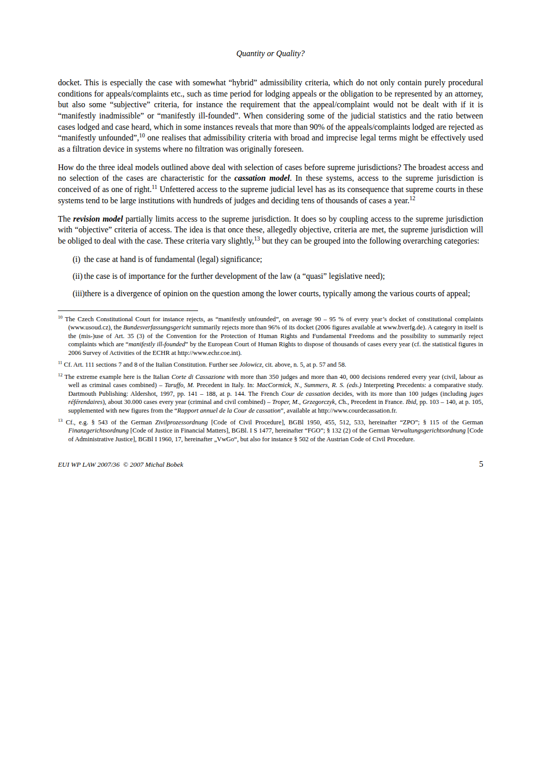Quantity or Quality?
docket. This is especially the case with somewhat “hybrid” admissibility criteria, which do not only contain purely procedural conditions for appeals/complaints etc., such as time period for lodging appeals or the obligation to be represented by an attorney, but also some “subjective” criteria, for instance the requirement that the appeal/complaint would not be dealt with if it is “manifestly inadmissible” or “manifestly ill-founded”. When considering some of the judicial statistics and the ratio between cases lodged and case heard, which in some instances reveals that more than 90% of the appeals/complaints lodged are rejected as “manifestly unfounded”,10 one realises that admissibility criteria with broad and imprecise legal terms might be effectively used as a filtration device in systems where no filtration was originally foreseen.
How do the three ideal models outlined above deal with selection of cases before supreme jurisdictions? The broadest access and no selection of the cases are characteristic for the cassation model. In these systems, access to the supreme jurisdiction is conceived of as one of right.11 Unfettered access to the supreme judicial level has as its consequence that supreme courts in these systems tend to be large institutions with hundreds of judges and deciding tens of thousands of cases a year.12
The revision model partially limits access to the supreme jurisdiction. It does so by coupling access to the supreme jurisdiction with “objective” criteria of access. The idea is that once these, allegedly objective, criteria are met, the supreme jurisdiction will be obliged to deal with the case. These criteria vary slightly,13 but they can be grouped into the following overarching categories:
(i)
the case at hand is of fundamental (legal) significance;
(ii)
the case is of importance for the further development of the law (a “quasi” legislative need);
(iii)
there is a divergence of opinion on the question among the lower courts, typically among the various courts of appeal;
10 The Czech Constitutional Court for instance rejects, as “manifestly unfounded”, on average 90 – 95 % of every year’s docket of constitutional complaints (www.usoud.cz), the Bundesverfassungsgericht summarily rejects more than 96% of its docket (2006 figures available at www.bverfg.de). A category in itself is the (mis-)use of Art. 35 (3) of the Convention for the Protection of Human Rights and Fundamental Freedoms and the possibility to summarily reject complaints which are “manifestly ill-founded” by the European Court of Human Rights to dispose of thousands of cases every year (cf. the statistical figures in 2006 Survey of Activities of the ECHR at http://www.echr.coe.int).
11 Cf. Art. 111 sections 7 and 8 of the Italian Constitution. Further see Jolowicz, cit. above, n. 5, at p. 57 and 58.
12 The extreme example here is the Italian Corte di Cassazione with more than 350 judges and more than 40, 000 decisions rendered every year (civil, labour as well as criminal cases combined) – Taruffo, M. Precedent in Italy. In: MacCormick, N., Summers, R. S. (eds.) Interpreting Precedents: a comparative study. Dartmouth Publishing: Aldershot, 1997, pp. 141 – 188, at p. 144. The French Cour de cassation decides, with its more than 100 judges (including juges référendaires), about 30.000 cases every year (criminal and civil combined) – Troper, M., Grzegorczyk, Ch., Precedent in France. Ibid, pp. 103 – 140, at p. 105, supplemented with new figures from the “Rapport annuel de la Cour de cassation”, available at http://www.courdecassation.fr.
13 Cf., e.g. § 543 of the German Zivilprozessordnung [Code of Civil Procedure], BGBl 1950, 455, 512, 533, hereinafter “ZPO”; § 115 of the German Finanzgerichtsordnung [Code of Justice in Financial Matters], BGBl. I S 1477, hereinafter “FGO”; § 132 (2) of the German Verwaltungsgerichtsordnung [Code of Administrative Justice], BGBl I 1960, 17, hereinafter „VwGo“, but also for instance § 502 of the Austrian Code of Civil Procedure.
EUI WP LAW 2007/36 © 2007 Michal Bobek
5